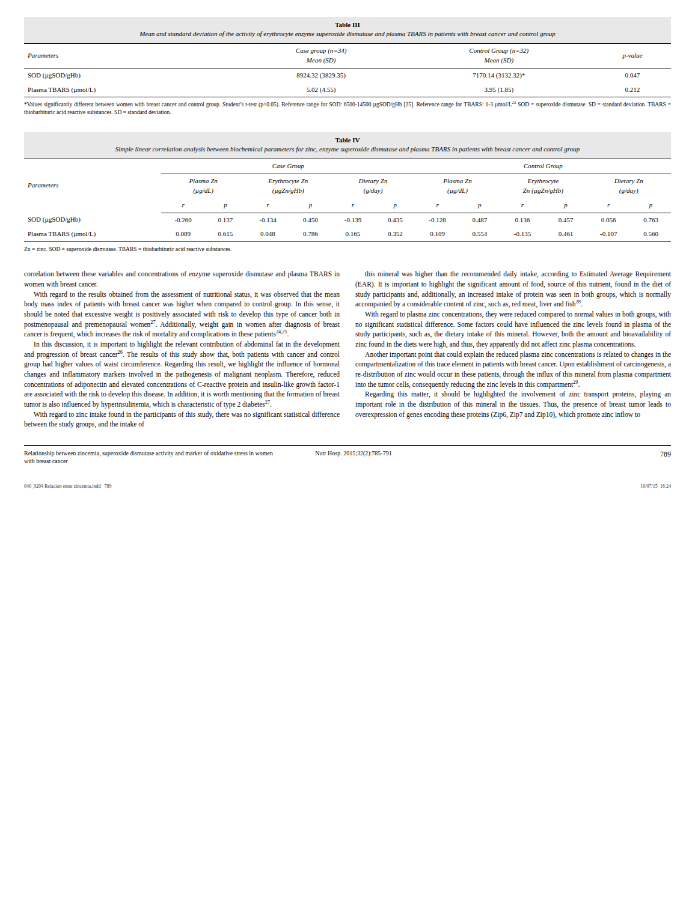Table III Mean and standard deviation of the activity of erythrocyte enzyme superoxide dismutase and plasma TBARS in patients with breast cancer and control group
| Parameters | Case group (n=34) Mean (SD) | Control Group (n=32) Mean (SD) | p-value |
| --- | --- | --- | --- |
| SOD (µgSOD/gHb) | 8924.32 (3829.35) | 7170.14 (3132.32)* | 0.047 |
| Plasma TBARS (µmol/L) | 5.02 (4.55) | 3.95 (1.85) | 0.212 |
*Values significantly different between women with breast cancer and control group. Student’s t-test (p<0.05). Reference range for SOD: 6500-14500 µgSOD/gHb [25]. Reference range for TBARS: 1-3 µmol/L22 SOD = superoxide dismutase. SD = standard deviation. TBARS = thiobarbituric acid reactive substances. SD = standard deviation.
Table IV Simple linear correlation analysis between biochemical parameters for zinc, enzyme superoxide dismutase and plasma TBARS in patients with breast cancer and control group
| Parameters | Case Group | Control Group |
| --- | --- | --- |
| Plasma Zn (µg/dL) | Erythrocyte Zn (µgZn/gHb) | Dietary Zn (g/day) | Plasma Zn (µg/dL) | Erythrocyte Zn (µgZn/gHb) | Dietary Zn (g/day) |
| r | p | r | p | r | p | r | p | r | p | r | p |
| SOD (µgSOD/gHb) | -0.260 | 0.137 | -0.134 | 0.450 | -0.139 | 0.435 | -0.128 | 0.487 | 0.136 | 0.457 | 0.056 | 0.763 |
| Plasma TBARS (µmol/L) | 0.089 | 0.615 | 0.048 | 0.786 | 0.165 | 0.352 | 0.109 | 0.554 | -0.135 | 0.461 | -0.107 | 0.560 |
Zn = zinc. SOD = superoxide dismutase. TBARS = thiobarbituric acid reactive substances.
correlation between these variables and concentrations of enzyme superoxide dismutase and plasma TBARS in women with breast cancer.
With regard to the results obtained from the assessment of nutritional status, it was observed that the mean body mass index of patients with breast cancer was higher when compared to control group. In this sense, it should be noted that excessive weight is positively associated with risk to develop this type of cancer both in postmenopausal and premenopausal women27. Additionally, weight gain in women after diagnosis of breast cancer is frequent, which increases the risk of mortality and complications in these patients24,25.
In this discussion, it is important to highlight the relevant contribution of abdominal fat in the development and progression of breast cancer26. The results of this study show that, both patients with cancer and control group had higher values of waist circumference. Regarding this result, we highlight the influence of hormonal changes and inflammatory markers involved in the pathogenesis of malignant neoplasm. Therefore, reduced concentrations of adiponectin and elevated concentrations of C-reactive protein and insulin-like growth factor-1 are associated with the risk to develop this disease. In addition, it is worth mentioning that the formation of breast tumor is also influenced by hyperinsulinemia, which is characteristic of type 2 diabetes27.
With regard to zinc intake found in the participants of this study, there was no significant statistical difference between the study groups, and the intake of
this mineral was higher than the recommended daily intake, according to Estimated Average Requirement (EAR). It is important to highlight the significant amount of food, source of this nutrient, found in the diet of study participants and, additionally, an increased intake of protein was seen in both groups, which is normally accompanied by a considerable content of zinc, such as, red meat, liver and fish28.
With regard to plasma zinc concentrations, they were reduced compared to normal values in both groups, with no significant statistical difference. Some factors could have influenced the zinc levels found in plasma of the study participants, such as, the dietary intake of this mineral. However, both the amount and bioavailability of zinc found in the diets were high, and thus, they apparently did not affect zinc plasma concentrations.
Another important point that could explain the reduced plasma zinc concentrations is related to changes in the compartmentalization of this trace element in patients with breast cancer. Upon establishment of carcinogenesis, a re-distribution of zinc would occur in these patients, through the influx of this mineral from plasma compartment into the tumor cells, consequently reducing the zinc levels in this compartment29.
Regarding this matter, it should be highlighted the involvement of zinc transport proteins, playing an important role in the distribution of this mineral in the tissues. Thus, the presence of breast tumor leads to overexpression of genes encoding these proteins (Zip6, Zip7 and Zip10), which promote zinc inflow to
Relationship between zincemia, superoxide dismutase activity and marker of oxidative stress in women with breast cancer
Nutr Hosp. 2015;32(2):785-791
789
040_9204 Relacion entre zincemia.indd 789 10/07/15 18:24